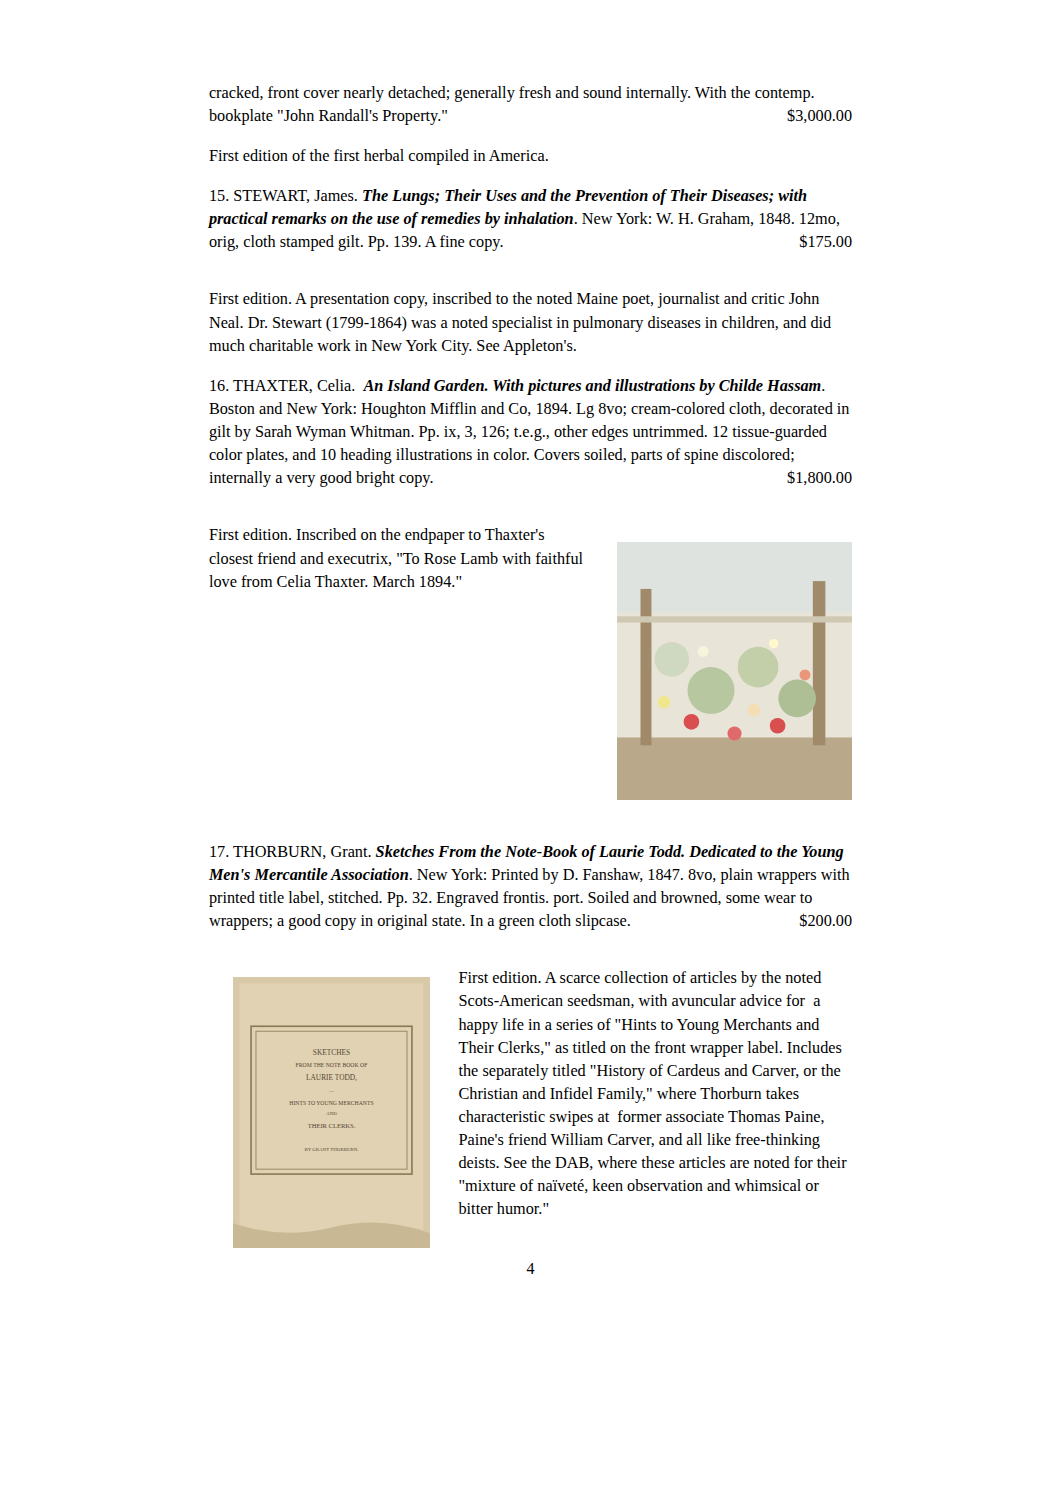cracked, front cover nearly detached; generally fresh and sound internally. With the contemp. bookplate "John Randall's Property." $3,000.00
First edition of the first herbal compiled in America.
15. STEWART, James. The Lungs; Their Uses and the Prevention of Their Diseases; with practical remarks on the use of remedies by inhalation. New York: W. H. Graham, 1848. 12mo, orig, cloth stamped gilt. Pp. 139. A fine copy. $175.00
First edition. A presentation copy, inscribed to the noted Maine poet, journalist and critic John Neal. Dr. Stewart (1799-1864) was a noted specialist in pulmonary diseases in children, and did much charitable work in New York City. See Appleton's.
16. THAXTER, Celia. An Island Garden. With pictures and illustrations by Childe Hassam. Boston and New York: Houghton Mifflin and Co, 1894. Lg 8vo; cream-colored cloth, decorated in gilt by Sarah Wyman Whitman. Pp. ix, 3, 126; t.e.g., other edges untrimmed. 12 tissue-guarded color plates, and 10 heading illustrations in color. Covers soiled, parts of spine discolored; internally a very good bright copy. $1,800.00
First edition. Inscribed on the endpaper to Thaxter's closest friend and executrix, "To Rose Lamb with faithful love from Celia Thaxter. March 1894."
17. THORBURN, Grant. Sketches From the Note-Book of Laurie Todd. Dedicated to the Young Men's Mercantile Association. New York: Printed by D. Fanshaw, 1847. 8vo, plain wrappers with printed title label, stitched. Pp. 32. Engraved frontis. port. Soiled and browned, some wear to wrappers; a good copy in original state. In a green cloth slipcase. $200.00
First edition. A scarce collection of articles by the noted Scots-American seedsman, with avuncular advice for a happy life in a series of "Hints to Young Merchants and Their Clerks," as titled on the front wrapper label. Includes the separately titled "History of Cardeus and Carver, or the Christian and Infidel Family," where Thorburn takes characteristic swipes at former associate Thomas Paine, Paine's friend William Carver, and all like free-thinking deists. See the DAB, where these articles are noted for their "mixture of naïveté, keen observation and whimsical or bitter humor."
4